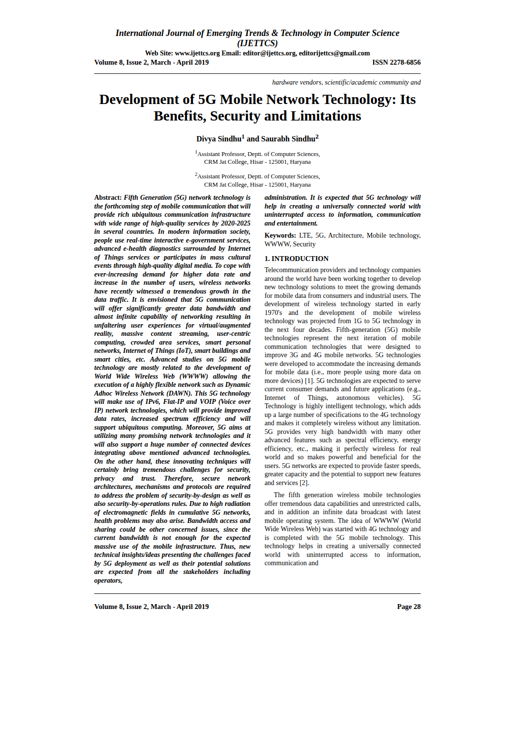International Journal of Emerging Trends & Technology in Computer Science (IJETTCS)
Web Site: www.ijettcs.org Email: editor@ijettcs.org, editorijettcs@gmail.com
Volume 8, Issue 2, March - April 2019 ISSN 2278-6856
hardware vendors, scientific/academic community and
Development of 5G Mobile Network Technology: Its Benefits, Security and Limitations
Divya Sindhu1 and Saurabh Sindhu2
1Assistant Professor, Deptt. of Computer Sciences,
CRM Jat College, Hisar - 125001, Haryana
2Assistant Professor, Deptt. of Computer Sciences,
CRM Jat College, Hisar - 125001, Haryana
Abstract: Fifth Generation (5G) network technology is the forthcoming step of mobile communication that will provide rich ubiquitous communication infrastructure with wide range of high-quality services by 2020-2025 in several countries. In modern information society, people use real-time interactive e-government services, advanced e-health diagnostics surrounded by Internet of Things services or participates in mass cultural events through high-quality digital media. To cope with ever-increasing demand for higher data rate and increase in the number of users, wireless networks have recently witnessed a tremendous growth in the data traffic. It is envisioned that 5G communication will offer significantly greater data bandwidth and almost infinite capability of networking resulting in unfaltering user experiences for virtual/augmented reality, massive content streaming, user-centric computing, crowded area services, smart personal networks, Internet of Things (IoT), smart buildings and smart cities, etc. Advanced studies on 5G mobile technology are mostly related to the development of World Wide Wireless Web (WWWW) allowing the execution of a highly flexible network such as Dynamic Adhoc Wireless Network (DAWN). This 5G technology will make use of IPv6, Flat-IP and VOIP (Voice over IP) network technologies, which will provide improved data rates, increased spectrum efficiency and will support ubiquitous computing. Moreover, 5G aims at utilizing many promising network technologies and it will also support a huge number of connected devices integrating above mentioned advanced technologies. On the other hand, these innovating techniques will certainly bring tremendous challenges for security, privacy and trust. Therefore, secure network architectures, mechanisms and protocols are required to address the problem of security-by-design as well as also security-by-operations rules. Due to high radiation of electromagnetic fields in cumulative 5G networks, health problems may also arise. Bandwidth access and sharing could be other concerned issues, since the current bandwidth is not enough for the expected massive use of the mobile infrastructure. Thus, new technical insights/ideas presenting the challenges faced by 5G deployment as well as their potential solutions are expected from all the stakeholders including operators,
administration. It is expected that 5G technology will help in creating a universally connected world with uninterrupted access to information, communication and entertainment.
Keywords: LTE, 5G, Architecture, Mobile technology, WWWW, Security
1. Introduction
Telecommunication providers and technology companies around the world have been working together to develop new technology solutions to meet the growing demands for mobile data from consumers and industrial users. The development of wireless technology started in early 1970's and the development of mobile wireless technology was projected from 1G to 5G technology in the next four decades. Fifth-generation (5G) mobile technologies represent the next iteration of mobile communication technologies that were designed to improve 3G and 4G mobile networks. 5G technologies were developed to accommodate the increasing demands for mobile data (i.e., more people using more data on more devices) [1]. 5G technologies are expected to serve current consumer demands and future applications (e.g., Internet of Things, autonomous vehicles). 5G Technology is highly intelligent technology, which adds up a large number of specifications to the 4G technology and makes it completely wireless without any limitation. 5G provides very high bandwidth with many other advanced features such as spectral efficiency, energy efficiency, etc., making it perfectly wireless for real world and so makes powerful and beneficial for the users. 5G networks are expected to provide faster speeds, greater capacity and the potential to support new features and services [2].
The fifth generation wireless mobile technologies offer tremendous data capabilities and unrestricted calls, and in addition an infinite data broadcast with latest mobile operating system. The idea of WWWW (World Wide Wireless Web) was started with 4G technology and is completed with the 5G mobile technology. This technology helps in creating a universally connected world with uninterrupted access to information, communication and
Volume 8, Issue 2, March - April 2019 Page 28